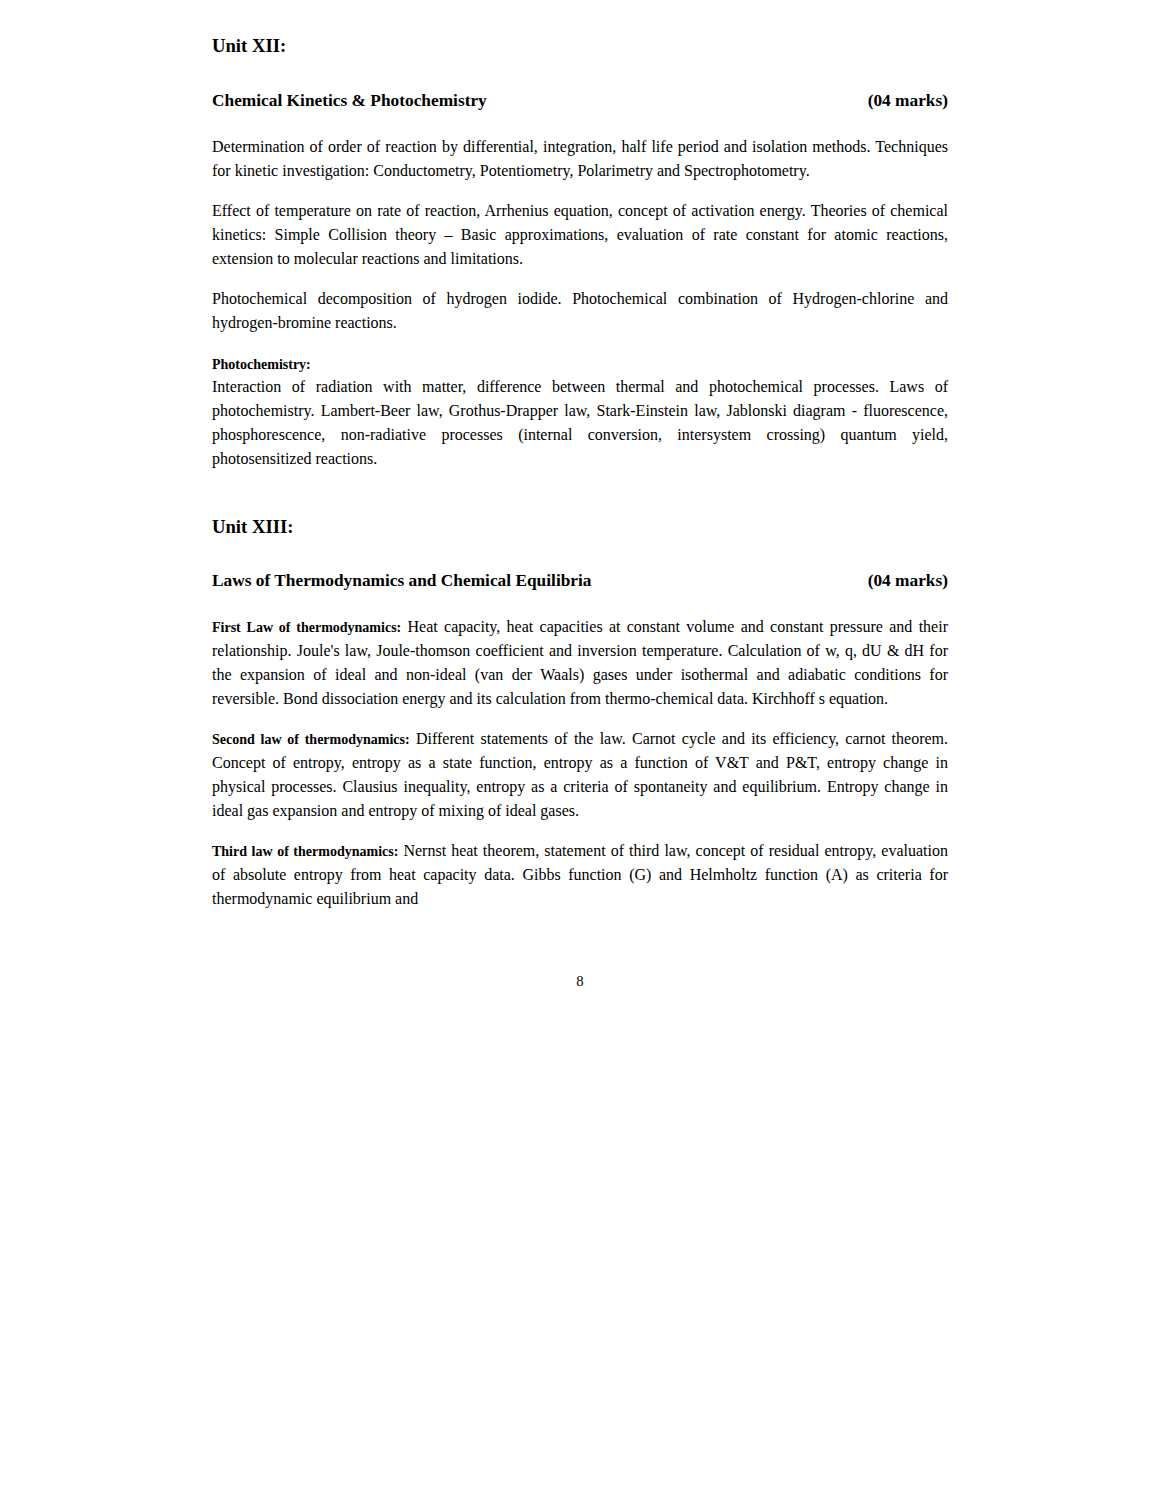Unit XII:
Chemical Kinetics & Photochemistry (04 marks)
Determination of order of reaction by differential, integration, half life period and isolation methods. Techniques for kinetic investigation: Conductometry, Potentiometry, Polarimetry and Spectrophotometry.
Effect of temperature on rate of reaction, Arrhenius equation, concept of activation energy. Theories of chemical kinetics: Simple Collision theory – Basic approximations, evaluation of rate constant for atomic reactions, extension to molecular reactions and limitations.
Photochemical decomposition of hydrogen iodide. Photochemical combination of Hydrogen-chlorine and hydrogen-bromine reactions.
Photochemistry:
Interaction of radiation with matter, difference between thermal and photochemical processes. Laws of photochemistry. Lambert-Beer law, Grothus-Drapper law, Stark-Einstein law, Jablonski diagram - fluorescence, phosphorescence, non-radiative processes (internal conversion, intersystem crossing) quantum yield, photosensitized reactions.
Unit XIII:
Laws of Thermodynamics and Chemical Equilibria (04 marks)
First Law of thermodynamics: Heat capacity, heat capacities at constant volume and constant pressure and their relationship. Joule's law, Joule-thomson coefficient and inversion temperature. Calculation of w, q, dU & dH for the expansion of ideal and non-ideal (van der Waals) gases under isothermal and adiabatic conditions for reversible. Bond dissociation energy and its calculation from thermo-chemical data. Kirchhoff s equation.
Second law of thermodynamics: Different statements of the law. Carnot cycle and its efficiency, carnot theorem. Concept of entropy, entropy as a state function, entropy as a function of V&T and P&T, entropy change in physical processes. Clausius inequality, entropy as a criteria of spontaneity and equilibrium. Entropy change in ideal gas expansion and entropy of mixing of ideal gases.
Third law of thermodynamics: Nernst heat theorem, statement of third law, concept of residual entropy, evaluation of absolute entropy from heat capacity data. Gibbs function (G) and Helmholtz function (A) as criteria for thermodynamic equilibrium and
8